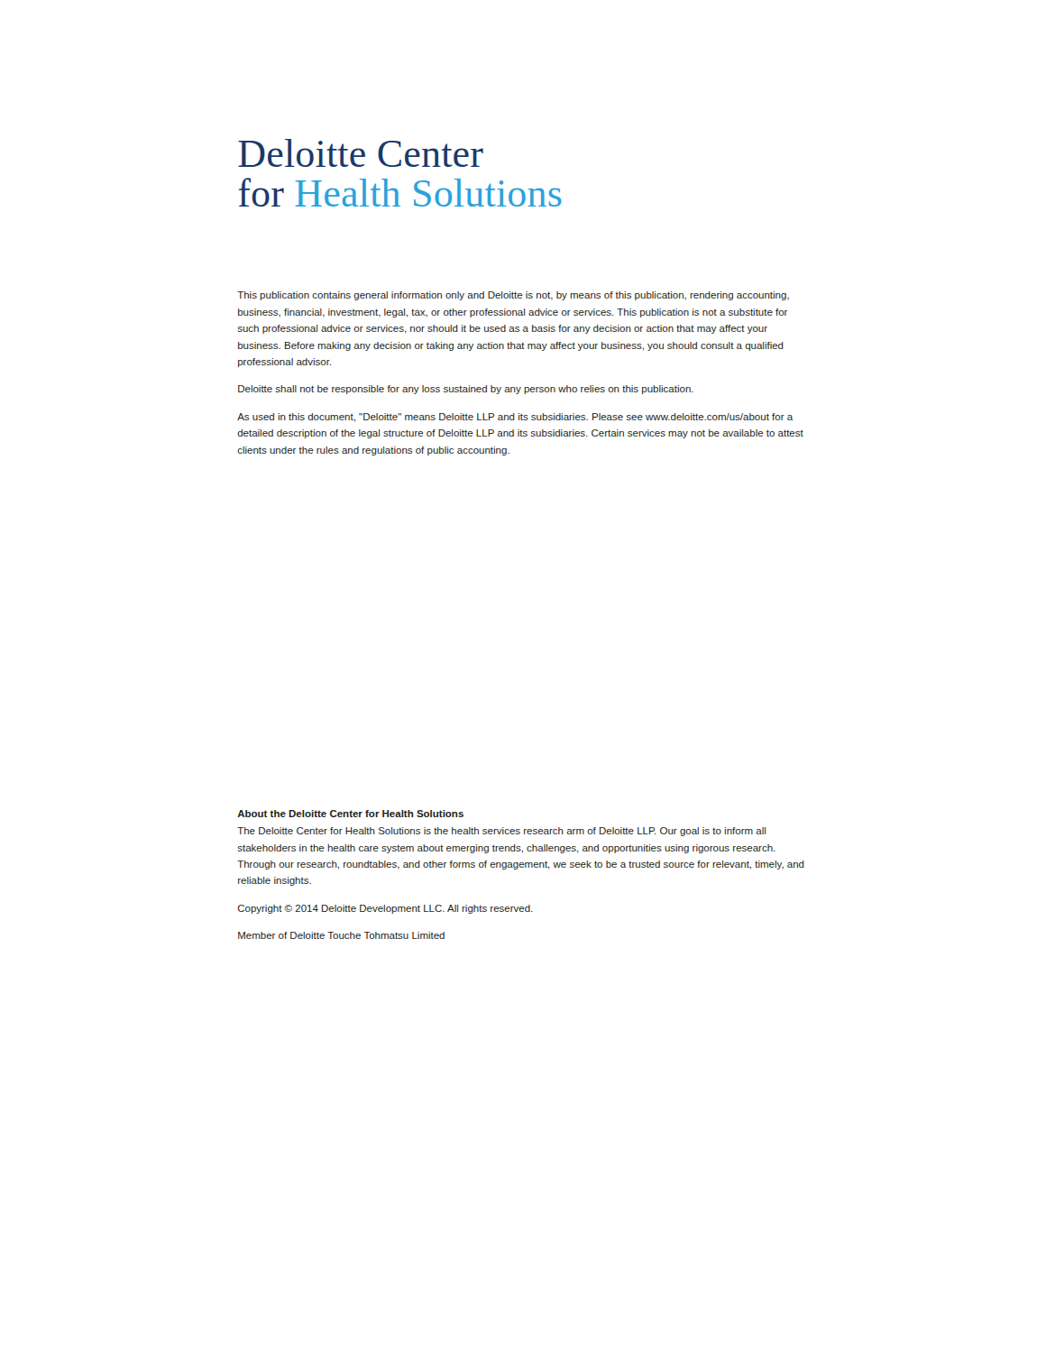Deloitte Center
for Health Solutions
This publication contains general information only and Deloitte is not, by means of this publication, rendering accounting, business, financial, investment, legal, tax, or other professional advice or services. This publication is not a substitute for such professional advice or services, nor should it be used as a basis for any decision or action that may affect your business. Before making any decision or taking any action that may affect your business, you should consult a qualified professional advisor.
Deloitte shall not be responsible for any loss sustained by any person who relies on this publication.
As used in this document, "Deloitte" means Deloitte LLP and its subsidiaries. Please see www.deloitte.com/us/about for a detailed description of the legal structure of Deloitte LLP and its subsidiaries. Certain services may not be available to attest clients under the rules and regulations of public accounting.
About the Deloitte Center for Health Solutions
The Deloitte Center for Health Solutions is the health services research arm of Deloitte LLP. Our goal is to inform all stakeholders in the health care system about emerging trends, challenges, and opportunities using rigorous research. Through our research, roundtables, and other forms of engagement, we seek to be a trusted source for relevant, timely, and reliable insights.
Copyright © 2014 Deloitte Development LLC. All rights reserved.
Member of Deloitte Touche Tohmatsu Limited